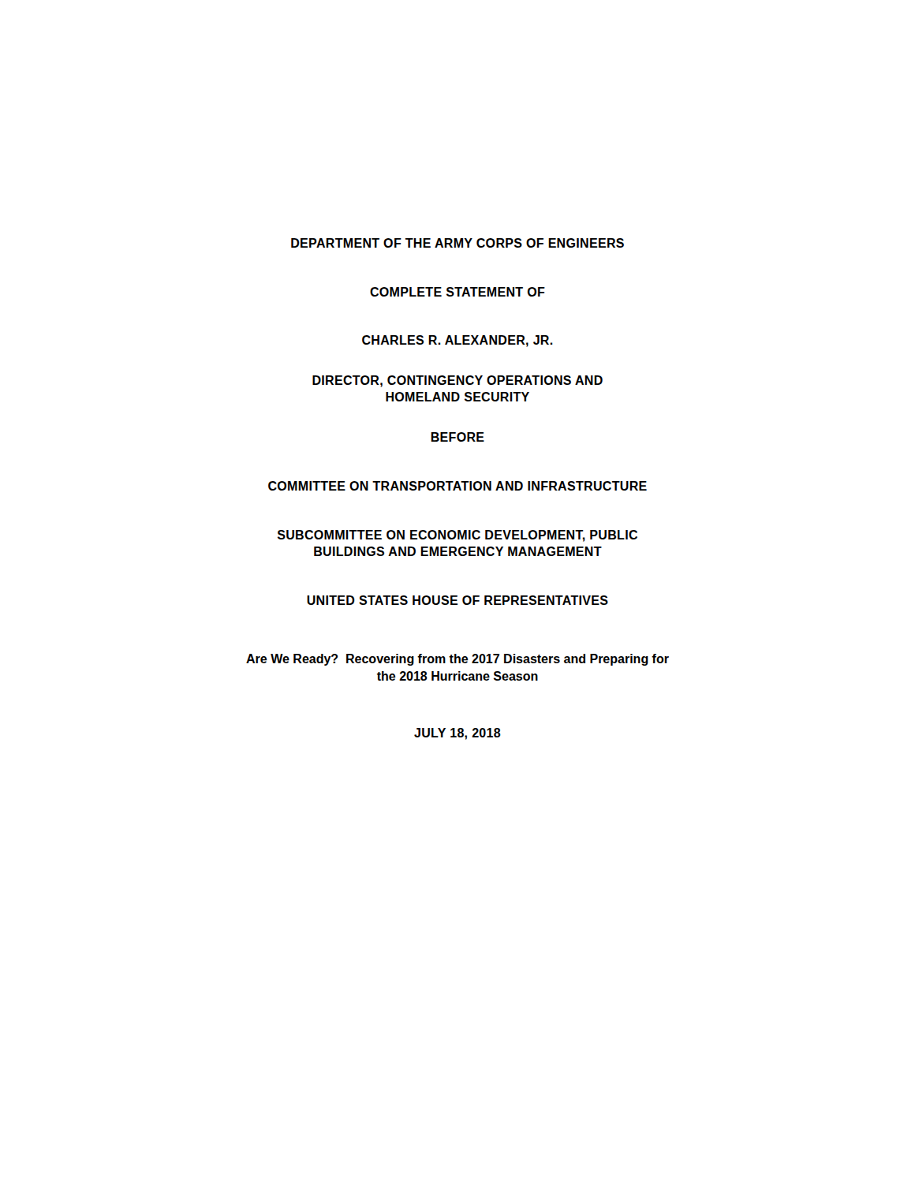DEPARTMENT OF THE ARMY CORPS OF ENGINEERS
COMPLETE STATEMENT OF
CHARLES R. ALEXANDER, JR.
DIRECTOR, CONTINGENCY OPERATIONS AND
HOMELAND SECURITY
BEFORE
COMMITTEE ON TRANSPORTATION AND INFRASTRUCTURE
SUBCOMMITTEE ON ECONOMIC DEVELOPMENT, PUBLIC
BUILDINGS AND EMERGENCY MANAGEMENT
UNITED STATES HOUSE OF REPRESENTATIVES
Are We Ready? Recovering from the 2017 Disasters and Preparing for
the 2018 Hurricane Season
JULY 18, 2018